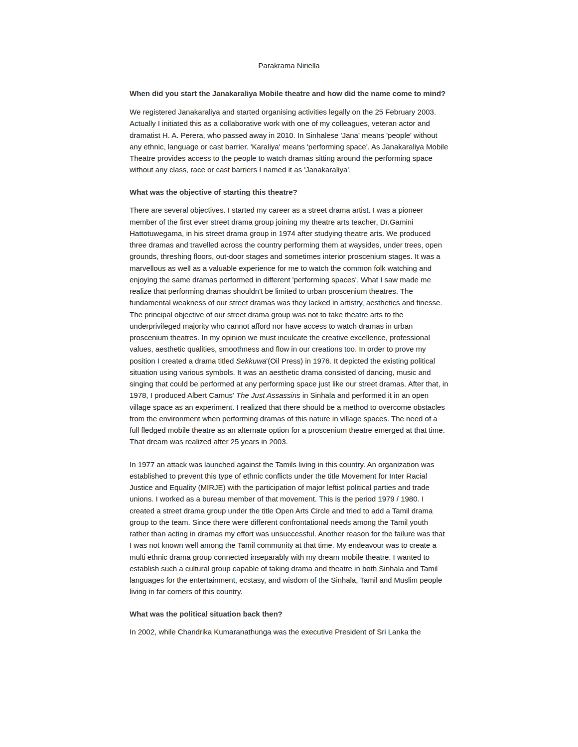Parakrama Niriella
When did you start the Janakaraliya Mobile theatre and how did the name come to mind?
We registered Janakaraliya and started organising activities legally on the 25 February 2003. Actually I initiated this as a collaborative work with one of my colleagues, veteran actor and dramatist H. A. Perera, who passed away in 2010. In Sinhalese 'Jana' means 'people' without any ethnic, language or cast barrier. 'Karaliya' means 'performing space'. As Janakaraliya Mobile Theatre provides access to the people to watch dramas sitting around the performing space without any class, race or cast barriers I named it as 'Janakaraliya'.
What was the objective of starting this theatre?
There are several objectives. I started my career as a street drama artist. I was a pioneer member of the first ever street drama group joining my theatre arts teacher, Dr.Gamini Hattotuwegama, in his street drama group in 1974 after studying theatre arts. We produced three dramas and travelled across the country performing them at waysides, under trees, open grounds, threshing floors, out-door stages and sometimes interior proscenium stages. It was a marvellous as well as a valuable experience for me to watch the common folk watching and enjoying the same dramas performed in different 'performing spaces'. What I saw made me realize that performing dramas shouldn't be limited to urban proscenium theatres. The fundamental weakness of our street dramas was they lacked in artistry, aesthetics and finesse. The principal objective of our street drama group was not to take theatre arts to the underprivileged majority who cannot afford nor have access to watch dramas in urban proscenium theatres. In my opinion we must inculcate the creative excellence, professional values, aesthetic qualities, smoothness and flow in our creations too. In order to prove my position I created a drama titled Sekkuwa'(Oil Press) in 1976. It depicted the existing political situation using various symbols. It was an aesthetic drama consisted of dancing, music and singing that could be performed at any performing space just like our street dramas. After that, in 1978, I produced Albert Camus' The Just Assassins in Sinhala and performed it in an open village space as an experiment. I realized that there should be a method to overcome obstacles from the environment when performing dramas of this nature in village spaces. The need of a full fledged mobile theatre as an alternate option for a proscenium theatre emerged at that time. That dream was realized after 25 years in 2003.
In 1977 an attack was launched against the Tamils living in this country. An organization was established to prevent this type of ethnic conflicts under the title Movement for Inter Racial Justice and Equality (MIRJE) with the participation of major leftist political parties and trade unions. I worked as a bureau member of that movement. This is the period 1979 / 1980. I created a street drama group under the title Open Arts Circle and tried to add a Tamil drama group to the team. Since there were different confrontational needs among the Tamil youth rather than acting in dramas my effort was unsuccessful. Another reason for the failure was that I was not known well among the Tamil community at that time. My endeavour was to create a multi ethnic drama group connected inseparably with my dream mobile theatre. I wanted to establish such a cultural group capable of taking drama and theatre in both Sinhala and Tamil languages for the entertainment, ecstasy, and wisdom of the Sinhala, Tamil and Muslim people living in far corners of this country.
What was the political situation back then?
In 2002, while Chandrika Kumaranathunga was the executive President of Sri Lanka the